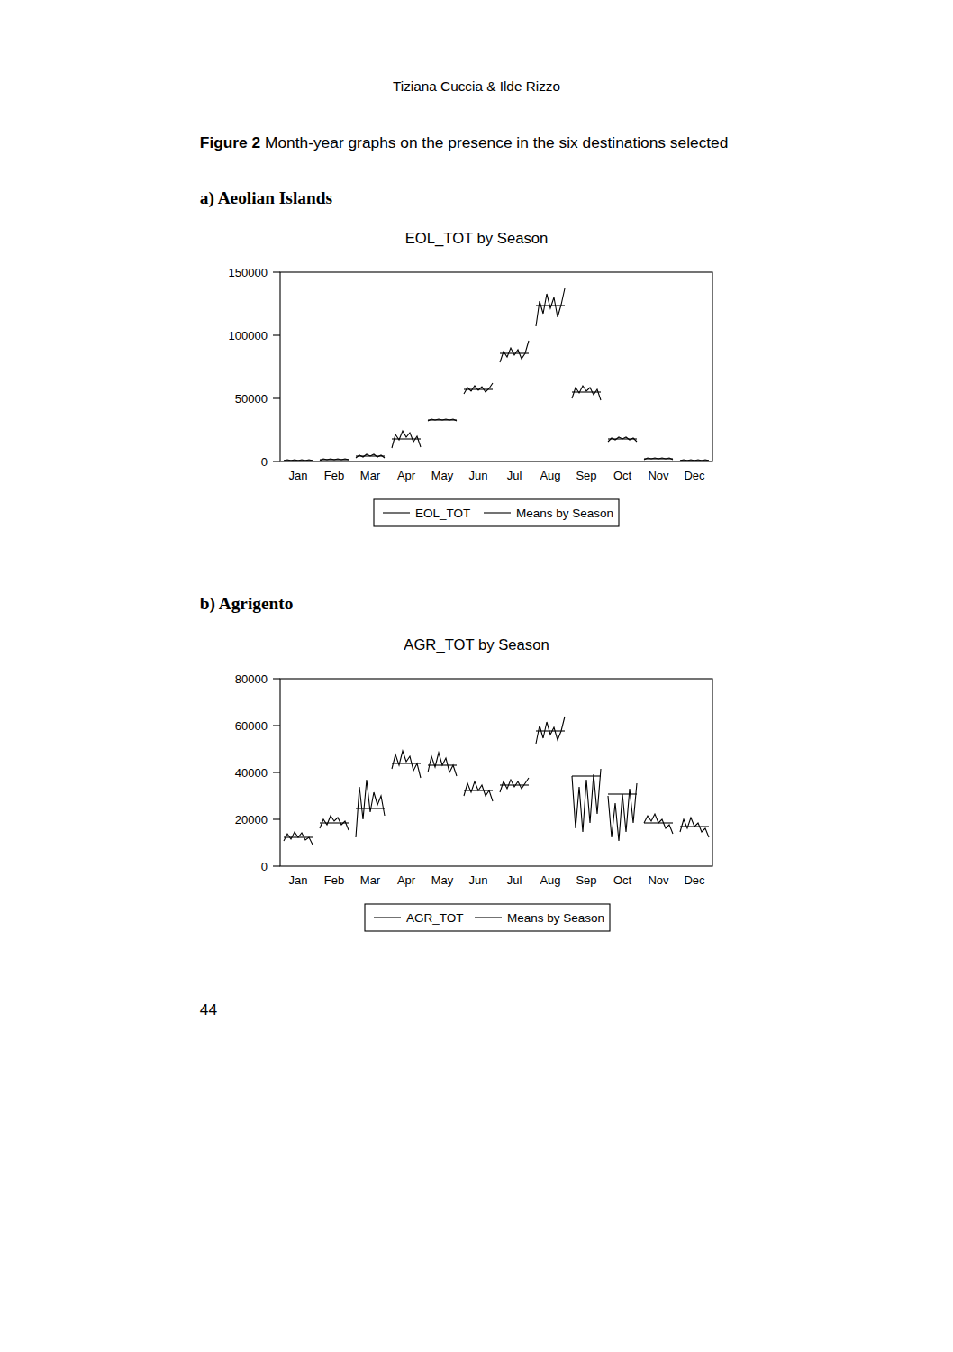Tiziana Cuccia & Ilde Rizzo
Figure 2 Month-year graphs on the presence in the six destinations selected
a) Aeolian Islands
EOL_TOT by Season
150000 100000 50000 0 Jan Feb Mar Apr May Jun Jul Aug Sep Oct Nov Dec EOL_TOT Means by Season
b) Agrigento
AGR_TOT by Season
80000 60000 40000 20000 0 Jan Feb Mar Apr May Jun Jul Aug Sep Oct Nov Dec AGR_TOT Means by Season
44